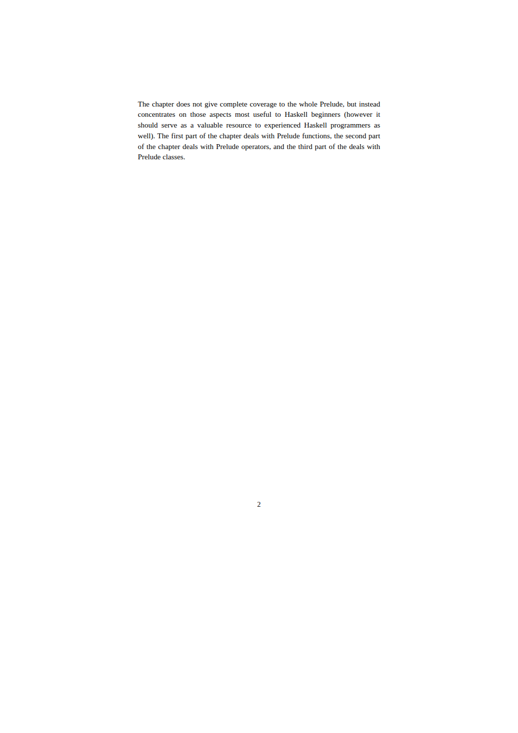The chapter does not give complete coverage to the whole Prelude, but instead concentrates on those aspects most useful to Haskell beginners (however it should serve as a valuable resource to experienced Haskell programmers as well). The first part of the chapter deals with Prelude functions, the second part of the chapter deals with Prelude operators, and the third part of the deals with Prelude classes.
2